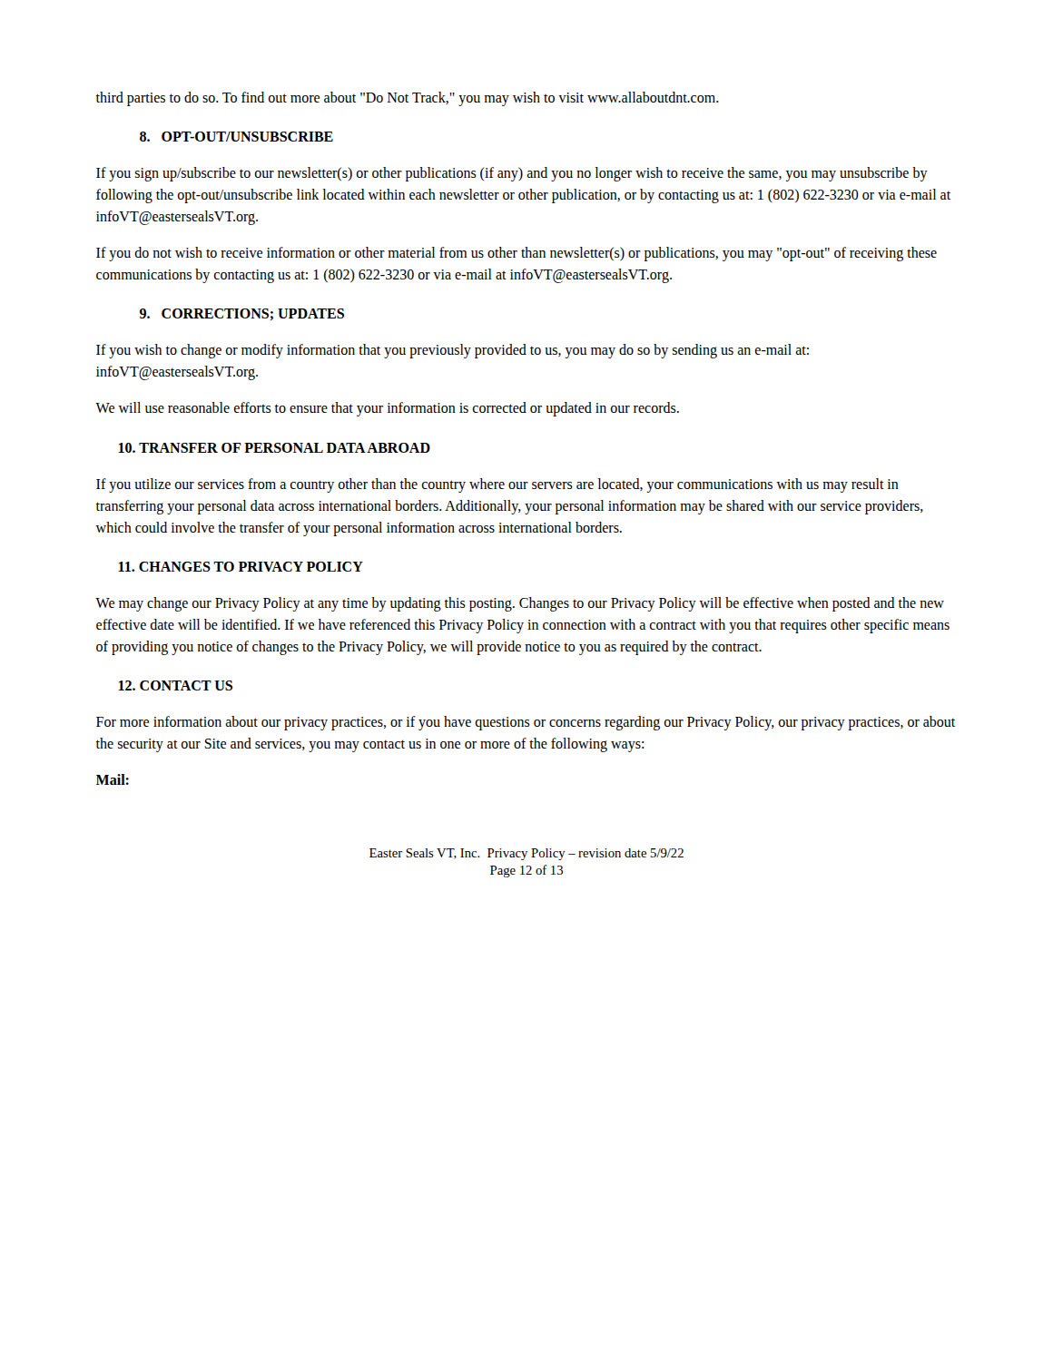third parties to do so. To find out more about "Do Not Track," you may wish to visit www.allaboutdnt.com.
8. OPT-OUT/UNSUBSCRIBE
If you sign up/subscribe to our newsletter(s) or other publications (if any) and you no longer wish to receive the same, you may unsubscribe by following the opt-out/unsubscribe link located within each newsletter or other publication, or by contacting us at: 1 (802) 622-3230 or via e-mail at infoVT@eastersealsVT.org.
If you do not wish to receive information or other material from us other than newsletter(s) or publications, you may "opt-out" of receiving these communications by contacting us at: 1 (802) 622-3230 or via e-mail at infoVT@eastersealsVT.org.
9. CORRECTIONS; UPDATES
If you wish to change or modify information that you previously provided to us, you may do so by sending us an e-mail at: infoVT@eastersealsVT.org.
We will use reasonable efforts to ensure that your information is corrected or updated in our records.
10. TRANSFER OF PERSONAL DATA ABROAD
If you utilize our services from a country other than the country where our servers are located, your communications with us may result in transferring your personal data across international borders. Additionally, your personal information may be shared with our service providers, which could involve the transfer of your personal information across international borders.
11. CHANGES TO PRIVACY POLICY
We may change our Privacy Policy at any time by updating this posting. Changes to our Privacy Policy will be effective when posted and the new effective date will be identified. If we have referenced this Privacy Policy in connection with a contract with you that requires other specific means of providing you notice of changes to the Privacy Policy, we will provide notice to you as required by the contract.
12. CONTACT US
For more information about our privacy practices, or if you have questions or concerns regarding our Privacy Policy, our privacy practices, or about the security at our Site and services, you may contact us in one or more of the following ways:
Mail:
Easter Seals VT, Inc. Privacy Policy – revision date 5/9/22
Page 12 of 13